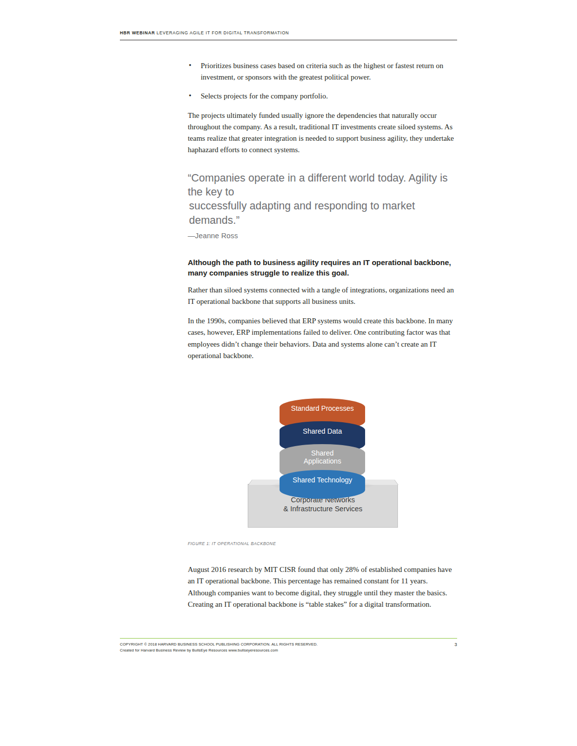HBR WEBINAR LEVERAGING AGILE IT FOR DIGITAL TRANSFORMATION
Prioritizes business cases based on criteria such as the highest or fastest return on investment, or sponsors with the greatest political power.
Selects projects for the company portfolio.
The projects ultimately funded usually ignore the dependencies that naturally occur throughout the company. As a result, traditional IT investments create siloed systems. As teams realize that greater integration is needed to support business agility, they undertake haphazard efforts to connect systems.
“Companies operate in a different world today. Agility is the key to successfully adapting and responding to market demands.” —Jeanne Ross
Although the path to business agility requires an IT operational backbone, many companies struggle to realize this goal.
Rather than siloed systems connected with a tangle of integrations, organizations need an IT operational backbone that supports all business units.
In the 1990s, companies believed that ERP systems would create this backbone. In many cases, however, ERP implementations failed to deliver. One contributing factor was that employees didn’t change their behaviors. Data and systems alone can’t create an IT operational backbone.
Corporate Networks
& Infrastructure Services
Standard Processes
Shared Data
Shared
Applications
Shared Technology
Figure 1: IT Operational Backbone
August 2016 research by MIT CISR found that only 28% of established companies have an IT operational backbone. This percentage has remained constant for 11 years. Although companies want to become digital, they struggle until they master the basics. Creating an IT operational backbone is “table stakes” for a digital transformation.
3 COPYRIGHT © 2018 HARVARD BUSINESS SCHOOL PUBLISHING CORPORATION. ALL RIGHTS RESERVED.
Created for Harvard Business Review by BullsEye Resources www.bullseyeresources.com